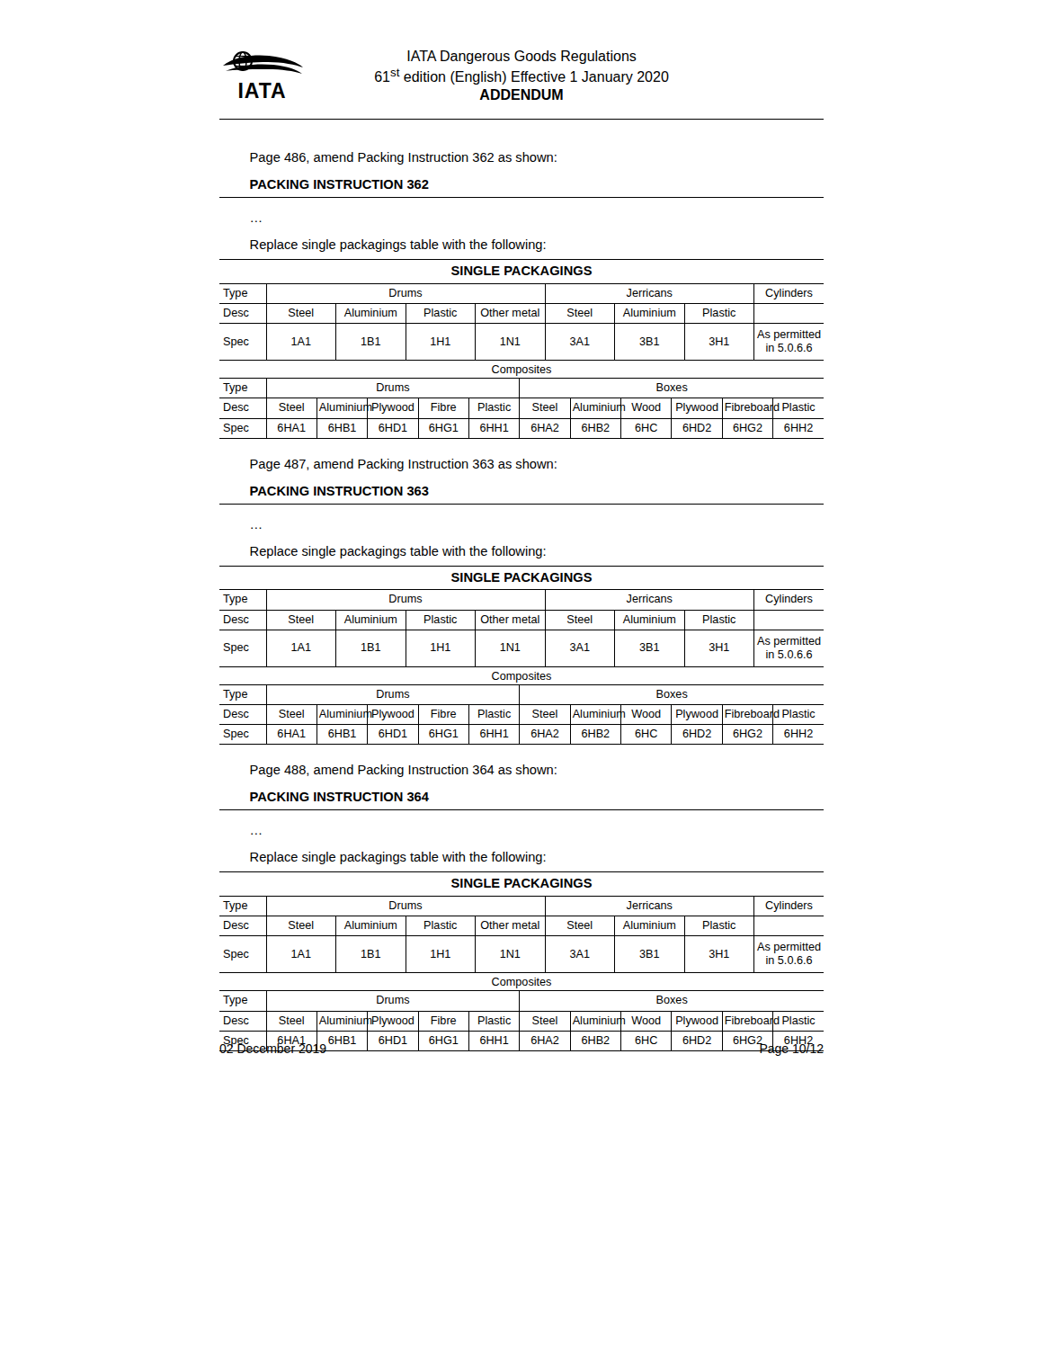IATA
IATA Dangerous Goods Regulations
61st edition (English) Effective 1 January 2020
ADDENDUM
Page 486, amend Packing Instruction 362 as shown:
PACKING INSTRUCTION 362
…
Replace single packagings table with the following:
| SINGLE PACKAGINGS |
| Type | Drums | Jerricans | Cylinders |
| Desc | Steel | Aluminium | Plastic | Other metal | Steel | Aluminium | Plastic | |
| Spec | 1A1 | 1B1 | 1H1 | 1N1 | 3A1 | 3B1 | 3H1 | As permitted in 5.0.6.6 |
Composites
| Type | Drums | Boxes |
| Desc | Steel | Aluminium | Plywood | Fibre | Plastic | Steel | Aluminium | Wood | Plywood | Fibreboard | Plastic |
| Spec | 6HA1 | 6HB1 | 6HD1 | 6HG1 | 6HH1 | 6HA2 | 6HB2 | 6HC | 6HD2 | 6HG2 | 6HH2 |
Page 487, amend Packing Instruction 363 as shown:
PACKING INSTRUCTION 363
…
Replace single packagings table with the following:
| SINGLE PACKAGINGS |
| Type | Drums | Jerricans | Cylinders |
| Desc | Steel | Aluminium | Plastic | Other metal | Steel | Aluminium | Plastic | |
| Spec | 1A1 | 1B1 | 1H1 | 1N1 | 3A1 | 3B1 | 3H1 | As permitted in 5.0.6.6 |
Composites
| Type | Drums | Boxes |
| Desc | Steel | Aluminium | Plywood | Fibre | Plastic | Steel | Aluminium | Wood | Plywood | Fibreboard | Plastic |
| Spec | 6HA1 | 6HB1 | 6HD1 | 6HG1 | 6HH1 | 6HA2 | 6HB2 | 6HC | 6HD2 | 6HG2 | 6HH2 |
Page 488, amend Packing Instruction 364 as shown:
PACKING INSTRUCTION 364
…
Replace single packagings table with the following:
| SINGLE PACKAGINGS |
| Type | Drums | Jerricans | Cylinders |
| Desc | Steel | Aluminium | Plastic | Other metal | Steel | Aluminium | Plastic | |
| Spec | 1A1 | 1B1 | 1H1 | 1N1 | 3A1 | 3B1 | 3H1 | As permitted in 5.0.6.6 |
Composites
| Type | Drums | Boxes |
| Desc | Steel | Aluminium | Plywood | Fibre | Plastic | Steel | Aluminium | Wood | Plywood | Fibreboard | Plastic |
| Spec | 6HA1 | 6HB1 | 6HD1 | 6HG1 | 6HH1 | 6HA2 | 6HB2 | 6HC | 6HD2 | 6HG2 | 6HH2 |
02 December 2019
Page 10/12